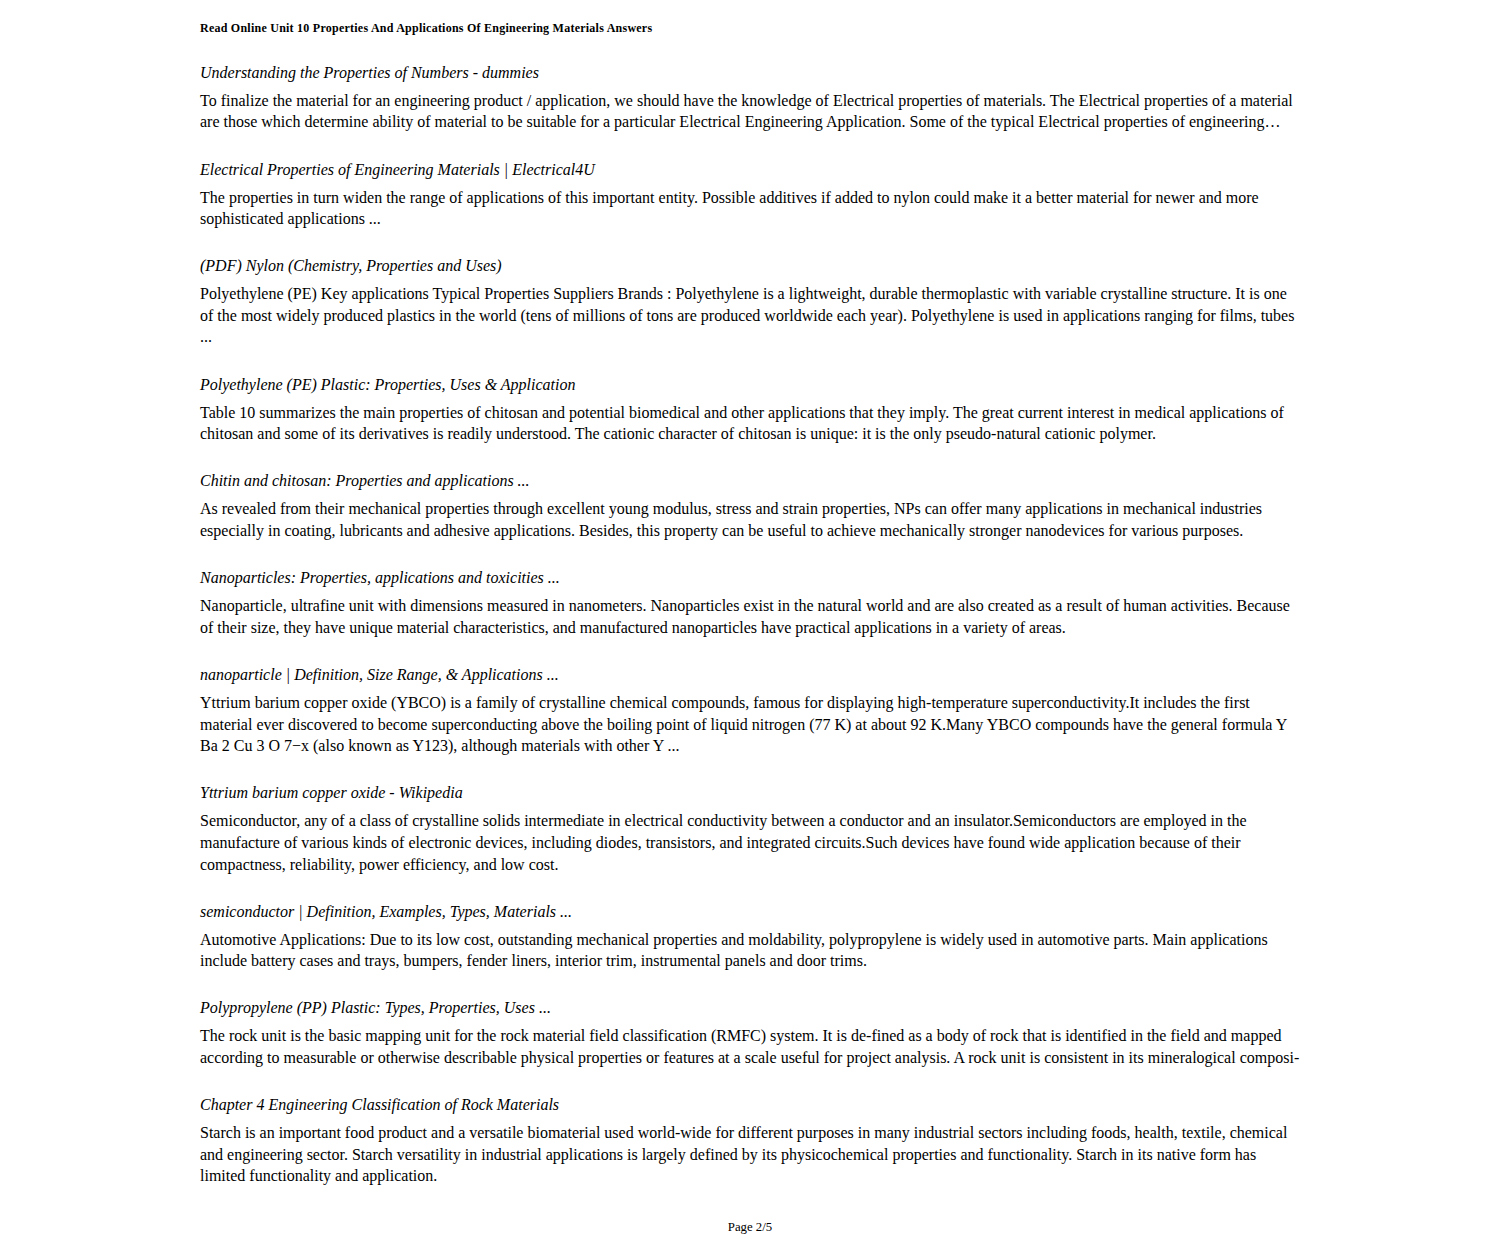Read Online Unit 10 Properties And Applications Of Engineering Materials Answers
Understanding the Properties of Numbers - dummies
To finalize the material for an engineering product / application, we should have the knowledge of Electrical properties of materials. The Electrical properties of a material are those which determine ability of material to be suitable for a particular Electrical Engineering Application. Some of the typical Electrical properties of engineering…
Electrical Properties of Engineering Materials | Electrical4U
The properties in turn widen the range of applications of this important entity. Possible additives if added to nylon could make it a better material for newer and more sophisticated applications ...
(PDF) Nylon (Chemistry, Properties and Uses)
Polyethylene (PE) Key applications Typical Properties Suppliers Brands : Polyethylene is a lightweight, durable thermoplastic with variable crystalline structure. It is one of the most widely produced plastics in the world (tens of millions of tons are produced worldwide each year). Polyethylene is used in applications ranging for films, tubes ...
Polyethylene (PE) Plastic: Properties, Uses & Application
Table 10 summarizes the main properties of chitosan and potential biomedical and other applications that they imply. The great current interest in medical applications of chitosan and some of its derivatives is readily understood. The cationic character of chitosan is unique: it is the only pseudo-natural cationic polymer.
Chitin and chitosan: Properties and applications ...
As revealed from their mechanical properties through excellent young modulus, stress and strain properties, NPs can offer many applications in mechanical industries especially in coating, lubricants and adhesive applications. Besides, this property can be useful to achieve mechanically stronger nanodevices for various purposes.
Nanoparticles: Properties, applications and toxicities ...
Nanoparticle, ultrafine unit with dimensions measured in nanometers. Nanoparticles exist in the natural world and are also created as a result of human activities. Because of their size, they have unique material characteristics, and manufactured nanoparticles have practical applications in a variety of areas.
nanoparticle | Definition, Size Range, & Applications ...
Yttrium barium copper oxide (YBCO) is a family of crystalline chemical compounds, famous for displaying high-temperature superconductivity.It includes the first material ever discovered to become superconducting above the boiling point of liquid nitrogen (77 K) at about 92 K.Many YBCO compounds have the general formula Y Ba 2 Cu 3 O 7−x (also known as Y123), although materials with other Y ...
Yttrium barium copper oxide - Wikipedia
Semiconductor, any of a class of crystalline solids intermediate in electrical conductivity between a conductor and an insulator.Semiconductors are employed in the manufacture of various kinds of electronic devices, including diodes, transistors, and integrated circuits.Such devices have found wide application because of their compactness, reliability, power efficiency, and low cost.
semiconductor | Definition, Examples, Types, Materials ...
Automotive Applications: Due to its low cost, outstanding mechanical properties and moldability, polypropylene is widely used in automotive parts. Main applications include battery cases and trays, bumpers, fender liners, interior trim, instrumental panels and door trims.
Polypropylene (PP) Plastic: Types, Properties, Uses ...
The rock unit is the basic mapping unit for the rock material field classification (RMFC) system. It is de-fined as a body of rock that is identified in the field and mapped according to measurable or otherwise describable physical properties or features at a scale useful for project analysis. A rock unit is consistent in its mineralogical composi-
Chapter 4 Engineering Classification of Rock Materials
Starch is an important food product and a versatile biomaterial used world-wide for different purposes in many industrial sectors including foods, health, textile, chemical and engineering sector. Starch versatility in industrial applications is largely defined by its physicochemical properties and functionality. Starch in its native form has limited functionality and application.
Page 2/5